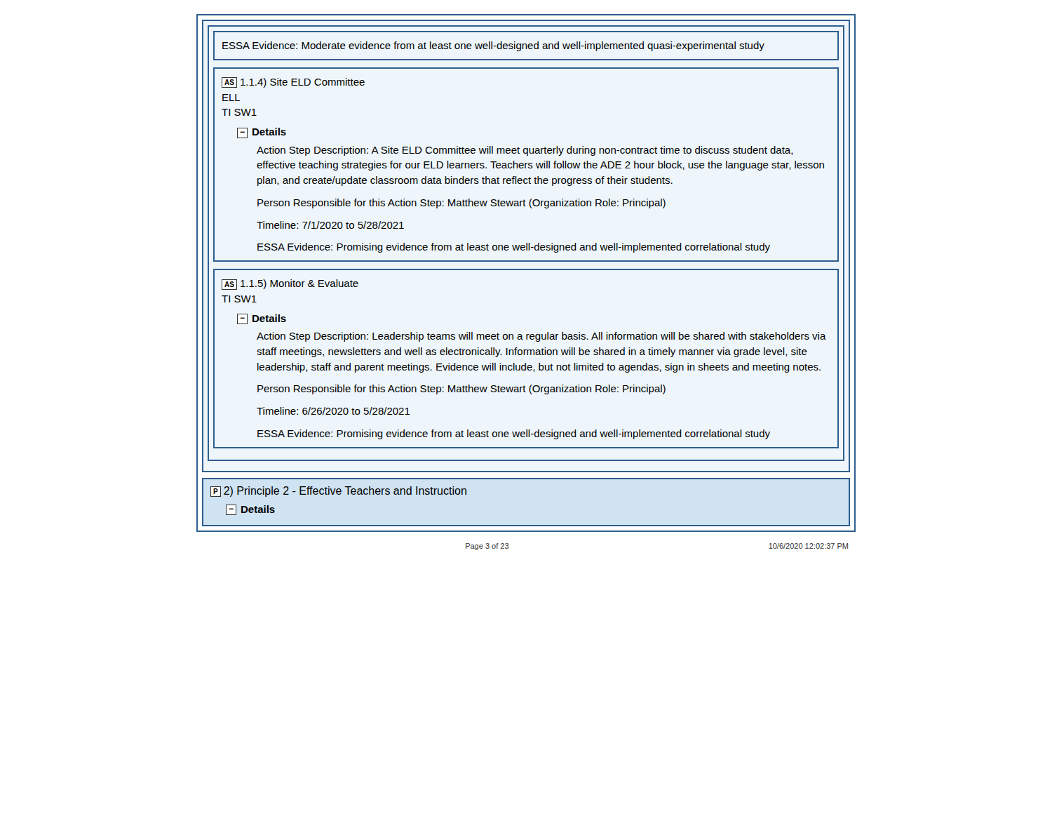ESSA Evidence: Moderate evidence from at least one well-designed and well-implemented quasi-experimental study
AS1.1.4) Site ELD Committee
ELL
TI SW1
−Details
Action Step Description: A Site ELD Committee will meet quarterly during non-contract time to discuss student data, effective teaching strategies for our ELD learners. Teachers will follow the ADE 2 hour block, use the language star, lesson plan, and create/update classroom data binders that reflect the progress of their students.
Person Responsible for this Action Step: Matthew Stewart (Organization Role: Principal)
Timeline: 7/1/2020 to 5/28/2021
ESSA Evidence: Promising evidence from at least one well-designed and well-implemented correlational study
AS1.1.5) Monitor & Evaluate
TI SW1
−Details
Action Step Description: Leadership teams will meet on a regular basis. All information will be shared with stakeholders via staff meetings, newsletters and well as electronically. Information will be shared in a timely manner via grade level, site leadership, staff and parent meetings. Evidence will include, but not limited to agendas, sign in sheets and meeting notes.
Person Responsible for this Action Step: Matthew Stewart (Organization Role: Principal)
Timeline: 6/26/2020 to 5/28/2021
ESSA Evidence: Promising evidence from at least one well-designed and well-implemented correlational study
P2) Principle 2 - Effective Teachers and Instruction
−Details
Page 3 of 23
10/6/2020 12:02:37 PM